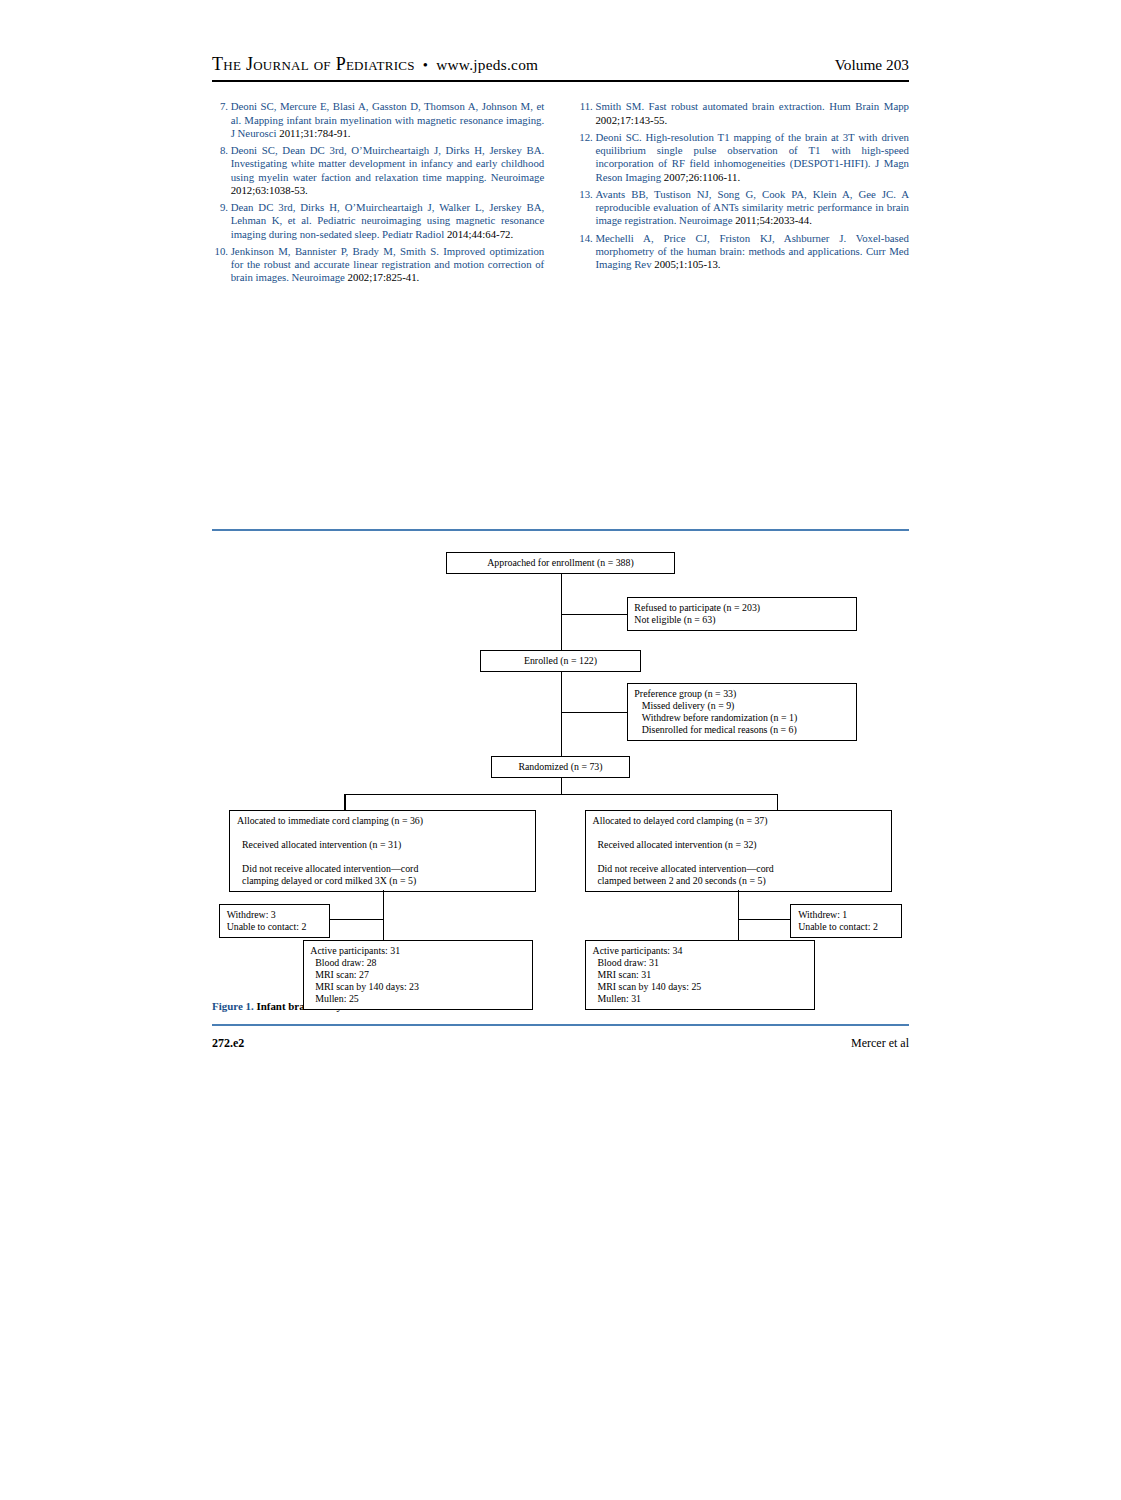The Journal of Pediatrics•www.jpeds.com
Volume 203
Deoni SC, Mercure E, Blasi A, Gasston D, Thomson A, Johnson M, et al. Mapping infant brain myelination with magnetic resonance imaging. J Neurosci 2011;31:784-91.
Deoni SC, Dean DC 3rd, O’Muircheartaigh J, Dirks H, Jerskey BA. Investigating white matter development in infancy and early childhood using myelin water faction and relaxation time mapping. Neuroimage 2012;63:1038-53.
Dean DC 3rd, Dirks H, O’Muircheartaigh J, Walker L, Jerskey BA, Lehman K, et al. Pediatric neuroimaging using magnetic resonance imaging during non-sedated sleep. Pediatr Radiol 2014;44:64-72.
Jenkinson M, Bannister P, Brady M, Smith S. Improved optimization for the robust and accurate linear registration and motion correction of brain images. Neuroimage 2002;17:825-41.
Smith SM. Fast robust automated brain extraction. Hum Brain Mapp 2002;17:143-55.
Deoni SC. High-resolution T1 mapping of the brain at 3T with driven equilibrium single pulse observation of T1 with high-speed incorporation of RF field inhomogeneities (DESPOT1-HIFI). J Magn Reson Imaging 2007;26:1106-11.
Avants BB, Tustison NJ, Song G, Cook PA, Klein A, Gee JC. A reproducible evaluation of ANTs similarity metric performance in brain image registration. Neuroimage 2011;54:2033-44.
Mechelli A, Price CJ, Friston KJ, Ashburner J. Voxel-based morphometry of the human brain: methods and applications. Curr Med Imaging Rev 2005;1:105-13.
Approached for enrollment (n = 388)
Refused to participate (n = 203)
Not eligible (n = 63)
Enrolled (n = 122)
Preference group (n = 33)
Missed delivery (n = 9)
Withdrew before randomization (n = 1)
Disenrolled for medical reasons (n = 6)
Randomized (n = 73)
Allocated to immediate cord clamping (n = 36)
Received allocated intervention (n = 31)
Did not receive allocated intervention—cord
clamping delayed or cord milked 3X (n = 5)
Allocated to delayed cord clamping (n = 37)
Received allocated intervention (n = 32)
Did not receive allocated intervention—cord
clamped between 2 and 20 seconds (n = 5)
Withdrew: 3
Unable to contact: 2
Withdrew: 1
Unable to contact: 2
Active participants: 31
Blood draw: 28
MRI scan: 27
MRI scan by 140 days: 23
Mullen: 25
Active participants: 34
Blood draw: 31
MRI scan: 31
MRI scan by 140 days: 25
Mullen: 31
Figure 1. Infant brain study 4-month randomized cohort flowchart.
272.e2
Mercer et al